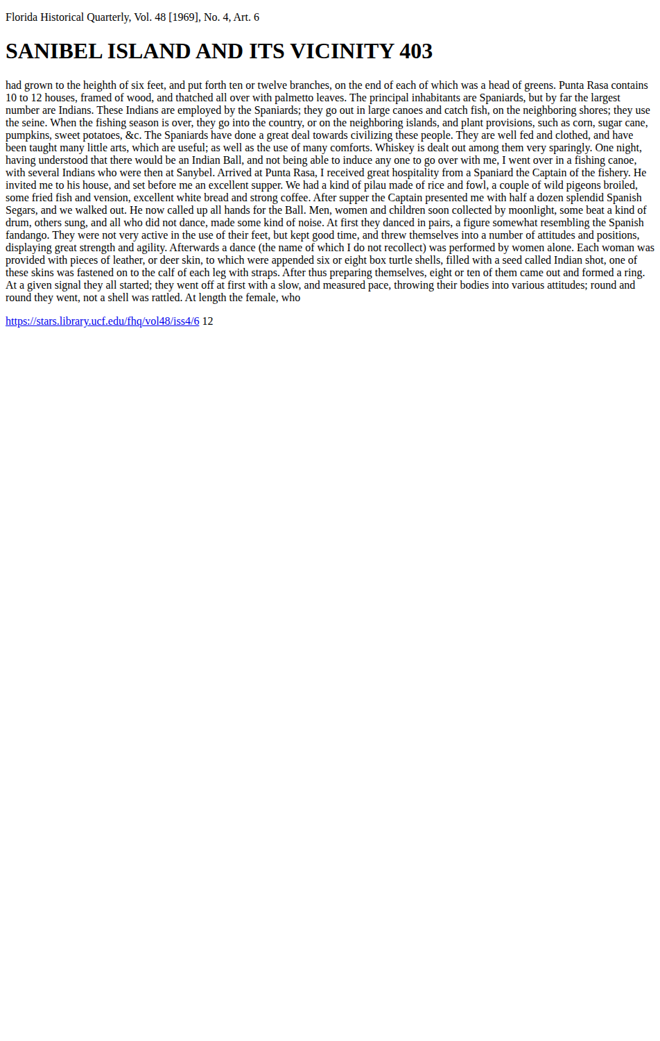Florida Historical Quarterly, Vol. 48 [1969], No. 4, Art. 6
SANIBEL ISLAND AND ITS VICINITY 403
had grown to the heighth of six feet, and put forth ten or twelve branches, on the end of each of which was a head of greens. Punta Rasa contains 10 to 12 houses, framed of wood, and thatched all over with palmetto leaves. The principal inhabitants are Spaniards, but by far the largest number are Indians. These Indians are employed by the Spaniards; they go out in large canoes and catch fish, on the neighboring shores; they use the seine. When the fishing season is over, they go into the country, or on the neighboring islands, and plant provisions, such as corn, sugar cane, pumpkins, sweet potatoes, &c. The Spaniards have done a great deal towards civilizing these people. They are well fed and clothed, and have been taught many little arts, which are useful; as well as the use of many comforts. Whiskey is dealt out among them very sparingly. One night, having understood that there would be an Indian Ball, and not being able to induce any one to go over with me, I went over in a fishing canoe, with several Indians who were then at Sanybel. Arrived at Punta Rasa, I received great hospitality from a Spaniard the Captain of the fishery. He invited me to his house, and set before me an excellent supper. We had a kind of pilau made of rice and fowl, a couple of wild pigeons broiled, some fried fish and vension, excellent white bread and strong coffee. After supper the Captain presented me with half a dozen splendid Spanish Segars, and we walked out. He now called up all hands for the Ball. Men, women and children soon collected by moonlight, some beat a kind of drum, others sung, and all who did not dance, made some kind of noise. At first they danced in pairs, a figure somewhat resembling the Spanish fandango. They were not very active in the use of their feet, but kept good time, and threw themselves into a number of attitudes and positions, displaying great strength and agility. Afterwards a dance (the name of which I do not recollect) was performed by women alone. Each woman was provided with pieces of leather, or deer skin, to which were appended six or eight box turtle shells, filled with a seed called Indian shot, one of these skins was fastened on to the calf of each leg with straps. After thus preparing themselves, eight or ten of them came out and formed a ring. At a given signal they all started; they went off at first with a slow, and measured pace, throwing their bodies into various attitudes; round and round they went, not a shell was rattled. At length the female, who
https://stars.library.ucf.edu/fhq/vol48/iss4/6 12